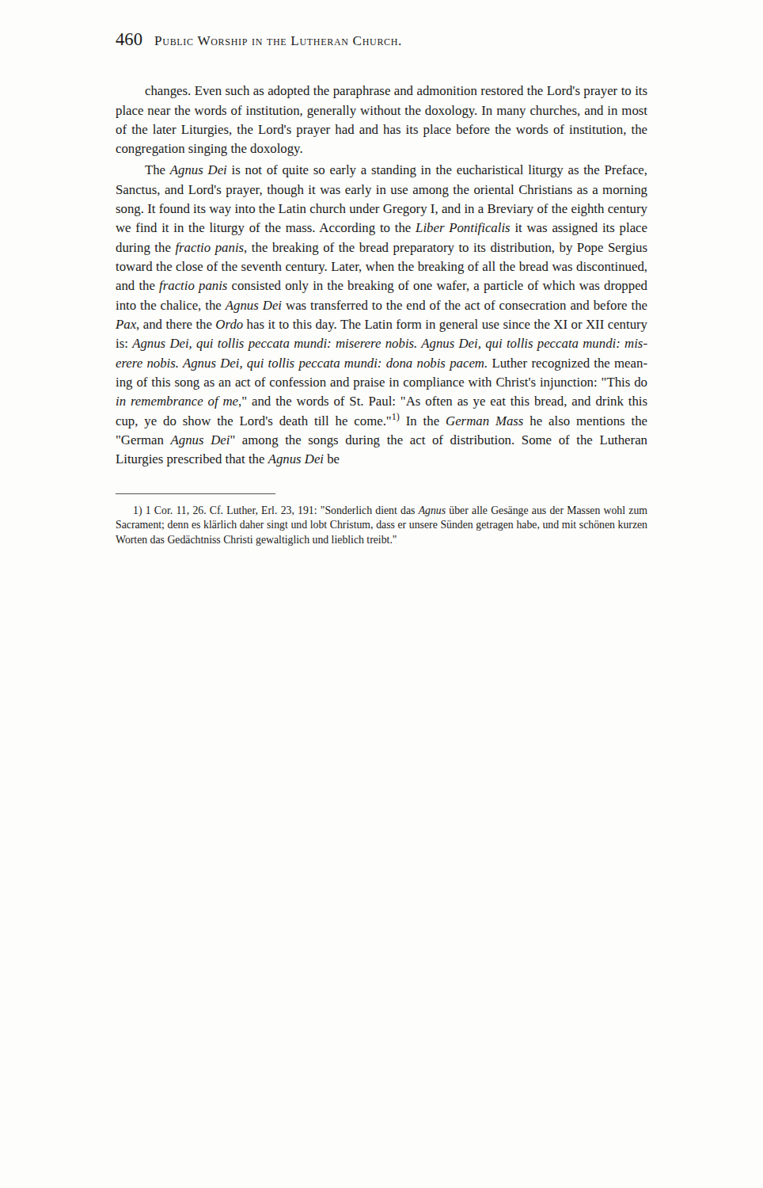460 Public Worship in the Lutheran Church.
changes. Even such as adopted the paraphrase and admonition restored the Lord's prayer to its place near the words of institution, generally without the doxology. In many churches, and in most of the later Liturgies, the Lord's prayer had and has its place before the words of institution, the congregation singing the doxology.
The Agnus Dei is not of quite so early a standing in the eucharistical liturgy as the Preface, Sanctus, and Lord's prayer, though it was early in use among the oriental Christians as a morning song. It found its way into the Latin church under Gregory I, and in a Breviary of the eighth century we find it in the liturgy of the mass. According to the Liber Pontificalis it was assigned its place during the fractio panis, the breaking of the bread preparatory to its distribution, by Pope Sergius toward the close of the seventh century. Later, when the breaking of all the bread was discontinued, and the fractio panis consisted only in the breaking of one wafer, a particle of which was dropped into the chalice, the Agnus Dei was transferred to the end of the act of consecration and before the Pax, and there the Ordo has it to this day. The Latin form in general use since the XI or XII century is: Agnus Dei, qui tollis peccata mundi: miserere nobis. Agnus Dei, qui tollis peccata mundi: miserere nobis. Agnus Dei, qui tollis peccata mundi: dona nobis pacem. Luther recognized the meaning of this song as an act of confession and praise in compliance with Christ's injunction: "This do in remembrance of me," and the words of St. Paul: "As often as ye eat this bread, and drink this cup, ye do show the Lord's death till he come."1) In the German Mass he also mentions the "German Agnus Dei" among the songs during the act of distribution. Some of the Lutheran Liturgies prescribed that the Agnus Dei be
1) 1 Cor. 11, 26. Cf. Luther, Erl. 23, 191: "Sonderlich dient das Agnus über alle Gesänge aus der Massen wohl zum Sacrament; denn es klärlich daher singt und lobt Christum, dass er unsere Sünden getragen habe, und mit schönen kurzen Worten das Gedächtniss Christi gewaltiglich und lieblich treibt."